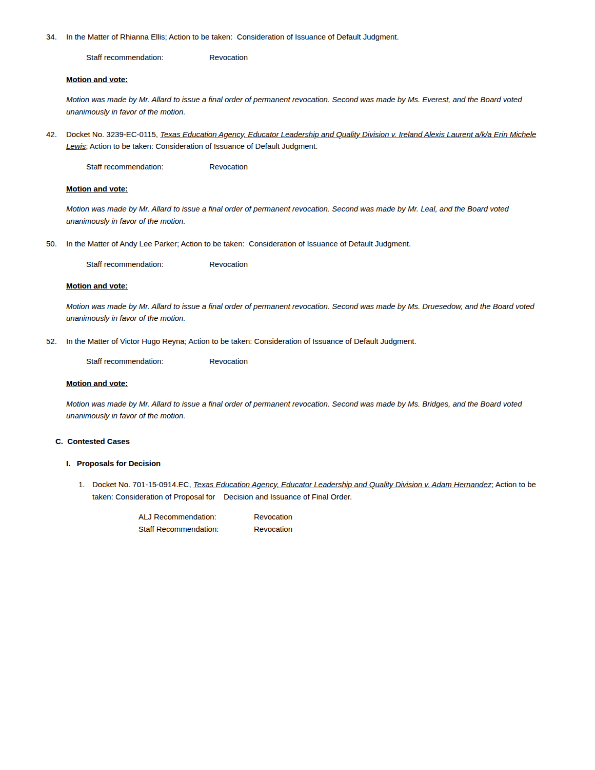34. In the Matter of Rhianna Ellis; Action to be taken: Consideration of Issuance of Default Judgment.
Staff recommendation: Revocation
Motion and vote:
Motion was made by Mr. Allard to issue a final order of permanent revocation. Second was made by Ms. Everest, and the Board voted unanimously in favor of the motion.
42. Docket No. 3239-EC-0115, Texas Education Agency, Educator Leadership and Quality Division v. Ireland Alexis Laurent a/k/a Erin Michele Lewis; Action to be taken: Consideration of Issuance of Default Judgment.
Staff recommendation: Revocation
Motion and vote:
Motion was made by Mr. Allard to issue a final order of permanent revocation. Second was made by Mr. Leal, and the Board voted unanimously in favor of the motion.
50. In the Matter of Andy Lee Parker; Action to be taken: Consideration of Issuance of Default Judgment.
Staff recommendation: Revocation
Motion and vote:
Motion was made by Mr. Allard to issue a final order of permanent revocation. Second was made by Ms. Druesedow, and the Board voted unanimously in favor of the motion.
52. In the Matter of Victor Hugo Reyna; Action to be taken: Consideration of Issuance of Default Judgment.
Staff recommendation: Revocation
Motion and vote:
Motion was made by Mr. Allard to issue a final order of permanent revocation. Second was made by Ms. Bridges, and the Board voted unanimously in favor of the motion.
C. Contested Cases
I. Proposals for Decision
1. Docket No. 701-15-0914.EC, Texas Education Agency, Educator Leadership and Quality Division v. Adam Hernandez; Action to be taken: Consideration of Proposal for Decision and Issuance of Final Order.
ALJ Recommendation: Revocation
Staff Recommendation: Revocation